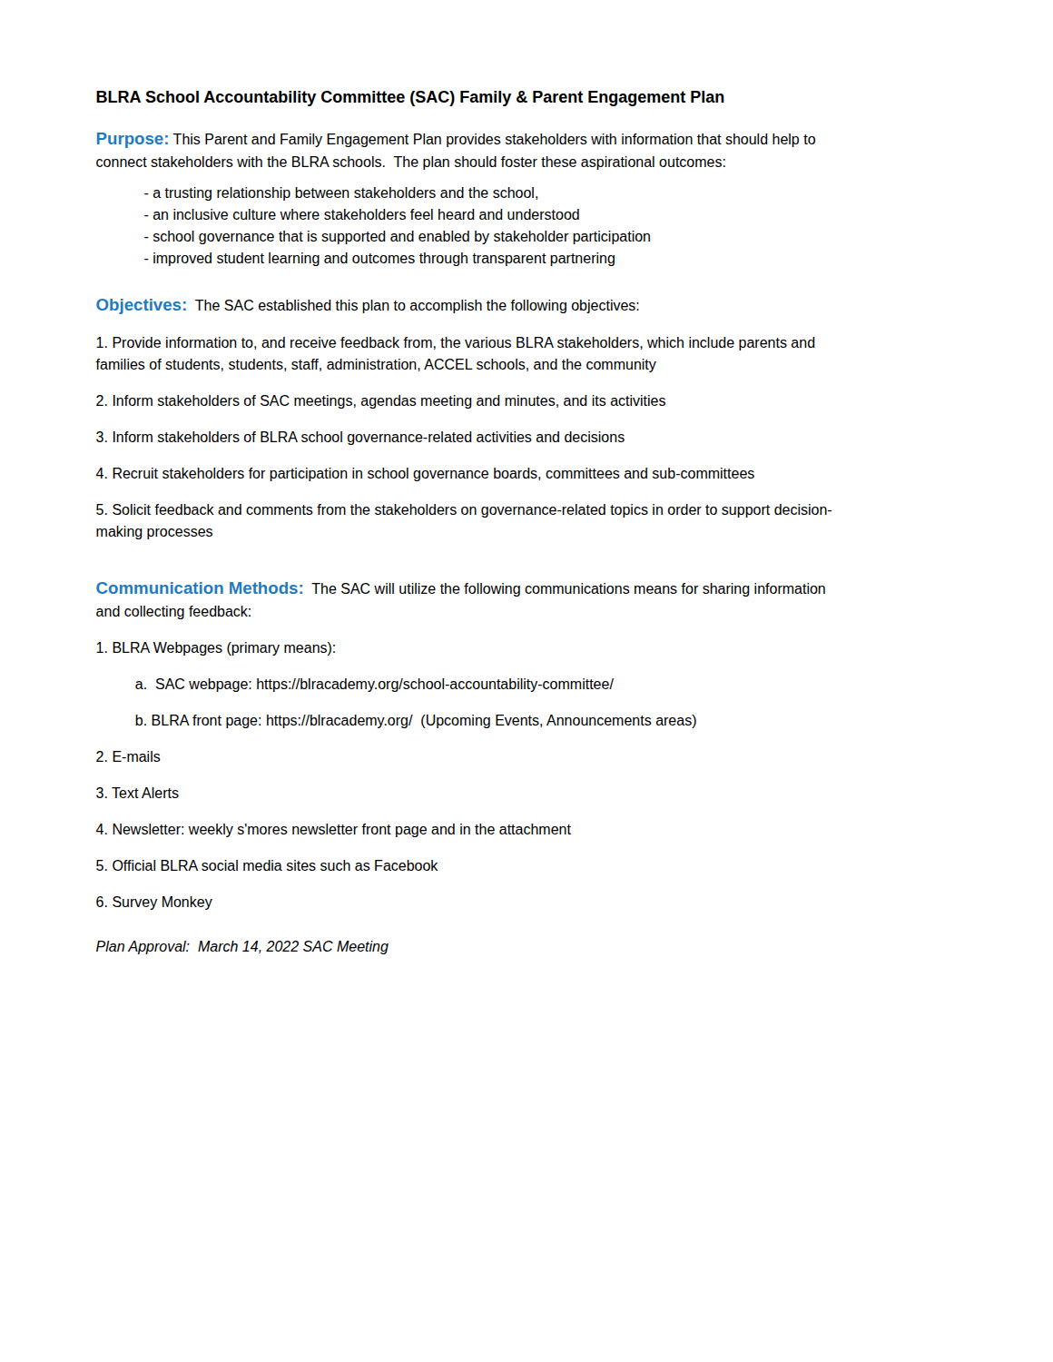BLRA School Accountability Committee (SAC) Family & Parent Engagement Plan
Purpose: This Parent and Family Engagement Plan provides stakeholders with information that should help to connect stakeholders with the BLRA schools. The plan should foster these aspirational outcomes:
- a trusting relationship between stakeholders and the school,
- an inclusive culture where stakeholders feel heard and understood
- school governance that is supported and enabled by stakeholder participation
- improved student learning and outcomes through transparent partnering
Objectives: The SAC established this plan to accomplish the following objectives:
1. Provide information to, and receive feedback from, the various BLRA stakeholders, which include parents and families of students, students, staff, administration, ACCEL schools, and the community
2. Inform stakeholders of SAC meetings, agendas meeting and minutes, and its activities
3. Inform stakeholders of BLRA school governance-related activities and decisions
4. Recruit stakeholders for participation in school governance boards, committees and sub-committees
5. Solicit feedback and comments from the stakeholders on governance-related topics in order to support decision-making processes
Communication Methods: The SAC will utilize the following communications means for sharing information and collecting feedback:
1. BLRA Webpages (primary means):
a. SAC webpage: https://blracademy.org/school-accountability-committee/
b. BLRA front page: https://blracademy.org/ (Upcoming Events, Announcements areas)
2. E-mails
3. Text Alerts
4. Newsletter: weekly s'mores newsletter front page and in the attachment
5. Official BLRA social media sites such as Facebook
6. Survey Monkey
Plan Approval: March 14, 2022 SAC Meeting